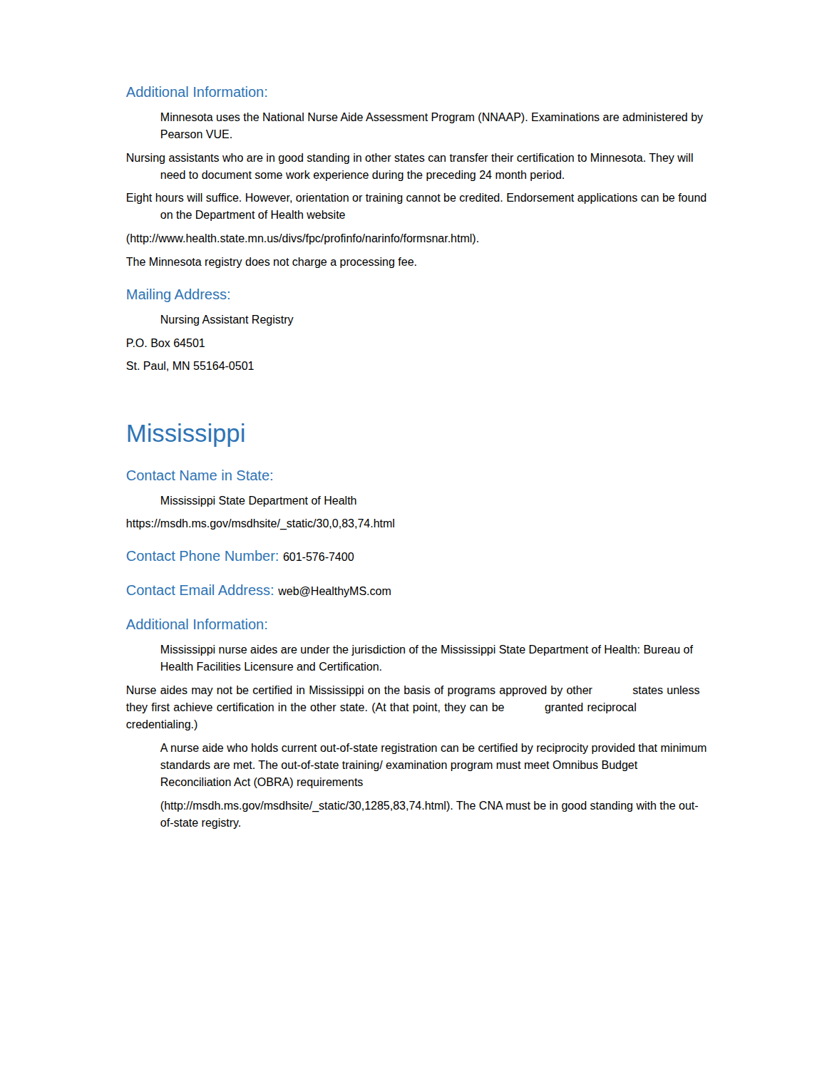Additional Information:
Minnesota uses the National Nurse Aide Assessment Program (NNAAP). Examinations are administered by Pearson VUE.
Nursing assistants who are in good standing in other states can transfer their certification to Minnesota. They will need to document some work experience during the preceding 24 month period.
Eight hours will suffice. However, orientation or training cannot be credited. Endorsement applications can be found on the Department of Health website
(http://www.health.state.mn.us/divs/fpc/profinfo/narinfo/formsnar.html).
The Minnesota registry does not charge a processing fee.
Mailing Address:
Nursing Assistant Registry
P.O. Box 64501
St. Paul, MN 55164-0501
Mississippi
Contact Name in State:
Mississippi State Department of Health
https://msdh.ms.gov/msdhsite/_static/30,0,83,74.html
Contact Phone Number: 601-576-7400
Contact Email Address: web@HealthyMS.com
Additional Information:
Mississippi nurse aides are under the jurisdiction of the Mississippi State Department of Health: Bureau of Health Facilities Licensure and Certification.
Nurse aides may not be certified in Mississippi on the basis of programs approved by other states unless they first achieve certification in the other state. (At that point, they can be granted reciprocal credentialing.)
A nurse aide who holds current out-of-state registration can be certified by reciprocity provided that minimum standards are met. The out-of-state training/ examination program must meet Omnibus Budget Reconciliation Act (OBRA) requirements
(http://msdh.ms.gov/msdhsite/_static/30,1285,83,74.html). The CNA must be in good standing with the out-of-state registry.